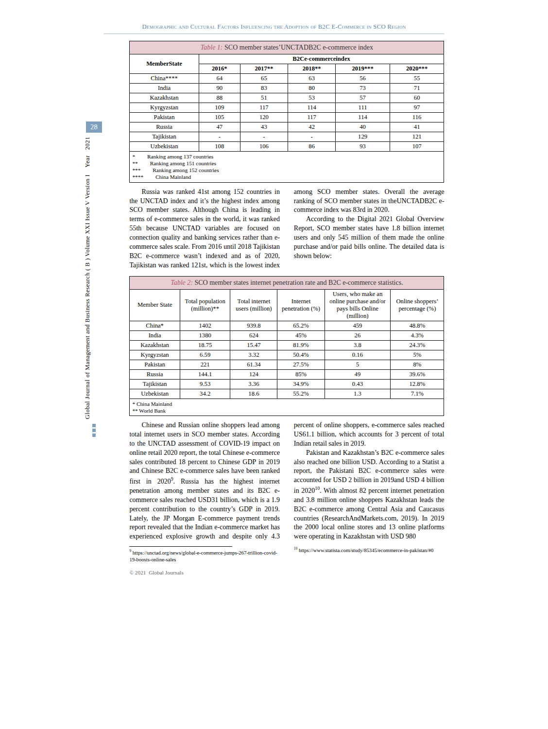Demographic and Cultural Factors Influencing the Adoption of B2C E-Commerce in SCO Region
28
Global Journal of Management and Business Research ( B ) Volume XXI Issue V Version I Year 2021
Table 1: SCO member states’UNCTADB2C e-commerce index
| MemberState | B2Ce-commerceindex |
| --- | --- |
| 2016* | 2017** | 2018** | 2019*** | 2020*** |
| China**** | 64 | 65 | 63 | 56 | 55 |
| India | 90 | 83 | 80 | 73 | 71 |
| Kazakhstan | 88 | 51 | 53 | 57 | 60 |
| Kyrgyzstan | 109 | 117 | 114 | 111 | 97 |
| Pakistan | 105 | 120 | 117 | 114 | 116 |
| Russia | 47 | 43 | 42 | 40 | 41 |
| Tajikistan | - | - | - | 129 | 121 |
| Uzbekistan | 108 | 106 | 86 | 93 | 107 |
| * Ranking among 137 countries ** Ranking among 151 countries *** Ranking among 152 countries **** China Mainland |
Russia was ranked 41st among 152 countries in the UNCTAD index and it’s the highest index among SCO member states. Although China is leading in terms of e-commerce sales in the world, it was ranked 55th because UNCTAD variables are focused on connection quality and banking services rather than e-commerce sales scale. From 2016 until 2018 Tajikistan B2C e-commerce wasn’t indexed and as of 2020, Tajikistan was ranked 121st, which is the lowest index among SCO member states. Overall the average ranking of SCO member states in theUNCTADB2C e-commerce index was 83rd in 2020.
According to the Digital 2021 Global Overview Report, SCO member states have 1.8 billion internet users and only 545 million of them made the online purchase and/or paid bills online. The detailed data is shown below:
Table 2: SCO member states internet penetration rate and B2C e-commerce statistics.
| Member State | Total population (million)** | Total internet users (million) | Internet penetration (%) | Users, who make an online purchase and/or pays bills Online (million) | Online shoppers’ percentage (%) |
| --- | --- | --- | --- | --- | --- |
| China* | 1402 | 939.8 | 65.2% | 459 | 48.8% |
| India | 1380 | 624 | 45% | 26 | 4.3% |
| Kazakhstan | 18.75 | 15.47 | 81.9% | 3.8 | 24.3% |
| Kyrgyzstan | 6.59 | 3.32 | 50.4% | 0.16 | 5% |
| Pakistan | 221 | 61.34 | 27.5% | 5 | 8% |
| Russia | 144.1 | 124 | 85% | 49 | 39.6% |
| Tajikistan | 9.53 | 3.36 | 34.9% | 0.43 | 12.8% |
| Uzbekistan | 34.2 | 18.6 | 55.2% | 1.3 | 7.1% |
| * China Mainland ** World Bank |
Chinese and Russian online shoppers lead among total internet users in SCO member states. According to the UNCTAD assessment of COVID-19 impact on online retail 2020 report, the total Chinese e-commerce sales contributed 18 percent to Chinese GDP in 2019 and Chinese B2C e-commerce sales have been ranked first in 20209. Russia has the highest internet penetration among member states and its B2C e-commerce sales reached USD31 billion, which is a 1.9 percent contribution to the country’s GDP in 2019. Lately, the JP Morgan E-commerce payment trends report revealed that the Indian e-commerce market has experienced explosive growth and despite only 4.3 percent of online shoppers, e-commerce sales reached US61.1 billion, which accounts for 3 percent of total Indian retail sales in 2019.
Pakistan and Kazakhstan’s B2C e-commerce sales also reached one billion USD. According to a Statist a report, the Pakistani B2C e-commerce sales were accounted for USD 2 billion in 2019and USD 4 billion in 202010. With almost 82 percent internet penetration and 3.8 million online shoppers Kazakhstan leads the B2C e-commerce among Central Asia and Caucasus countries (ResearchAndMarkets.com, 2019). In 2019 the 2000 local online stores and 13 online platforms were operating in Kazakhstan with USD 980
9 https://unctad.org/news/global-e-commerce-jumps-267-trillion-covid-19-boosts-online-sales
10 https://www.statista.com/study/85345/ecommerce-in-pakistan/#0
© 2021 Global Journals